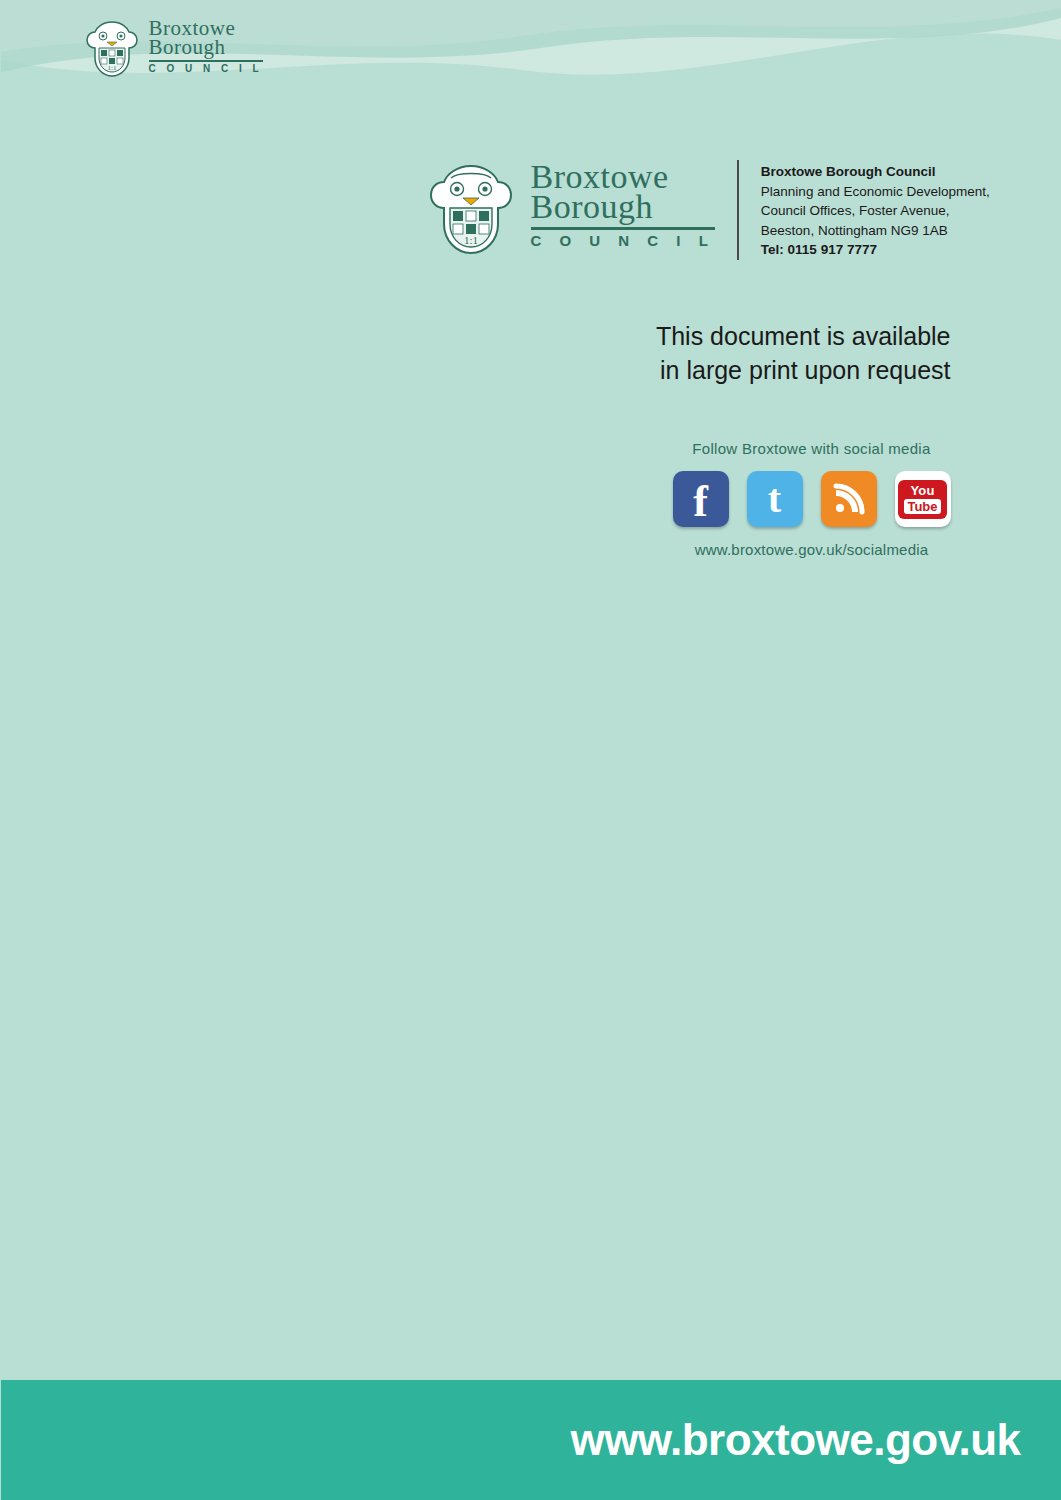1:1
Broxtowe Borough C O U N C I L
1:1
Broxtowe Borough C O U N C I L
Broxtowe Borough Council
Planning and Economic Development,
Council Offices, Foster Avenue,
Beeston, Nottingham NG9 1AB
Tel: 0115 917 7777
This document is available
in large print upon request
Follow Broxtowe with social media
f
t
You Tube
www.broxtowe.gov.uk/socialmedia
www.broxtowe.gov.uk